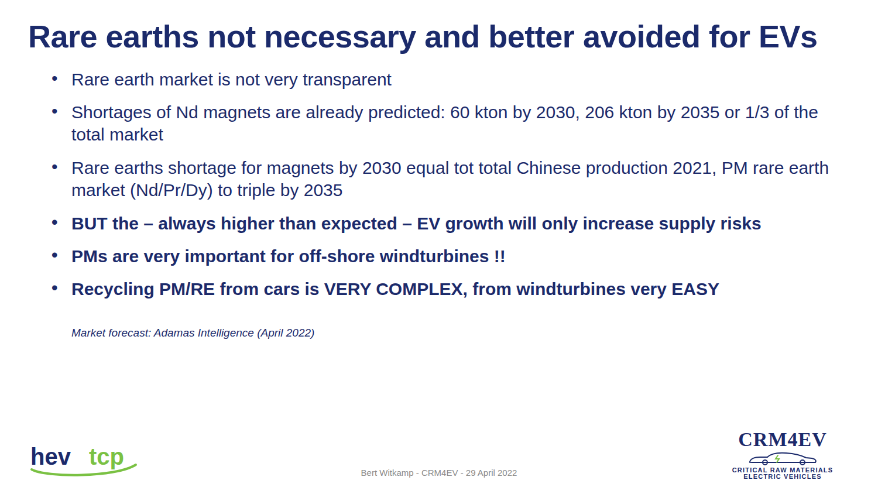Rare earths not necessary and better avoided for EVs
Rare earth market is not very transparent
Shortages of Nd magnets are already predicted: 60 kton by 2030, 206 kton by 2035 or 1/3 of the total market
Rare earths shortage for magnets by 2030 equal tot total Chinese production 2021, PM rare earth market (Nd/Pr/Dy) to triple by 2035
BUT the – always higher than expected – EV growth will only increase supply risks
PMs are very important for off-shore windturbines !!
Recycling PM/RE from cars is VERY COMPLEX, from windturbines very EASY
Market forecast: Adamas Intelligence (April 2022)
hev tcp
Bert Witkamp - CRM4EV - 29 April 2022
CRM4EV
CRITICAL RAW MATERIALS ELECTRIC VEHICLES